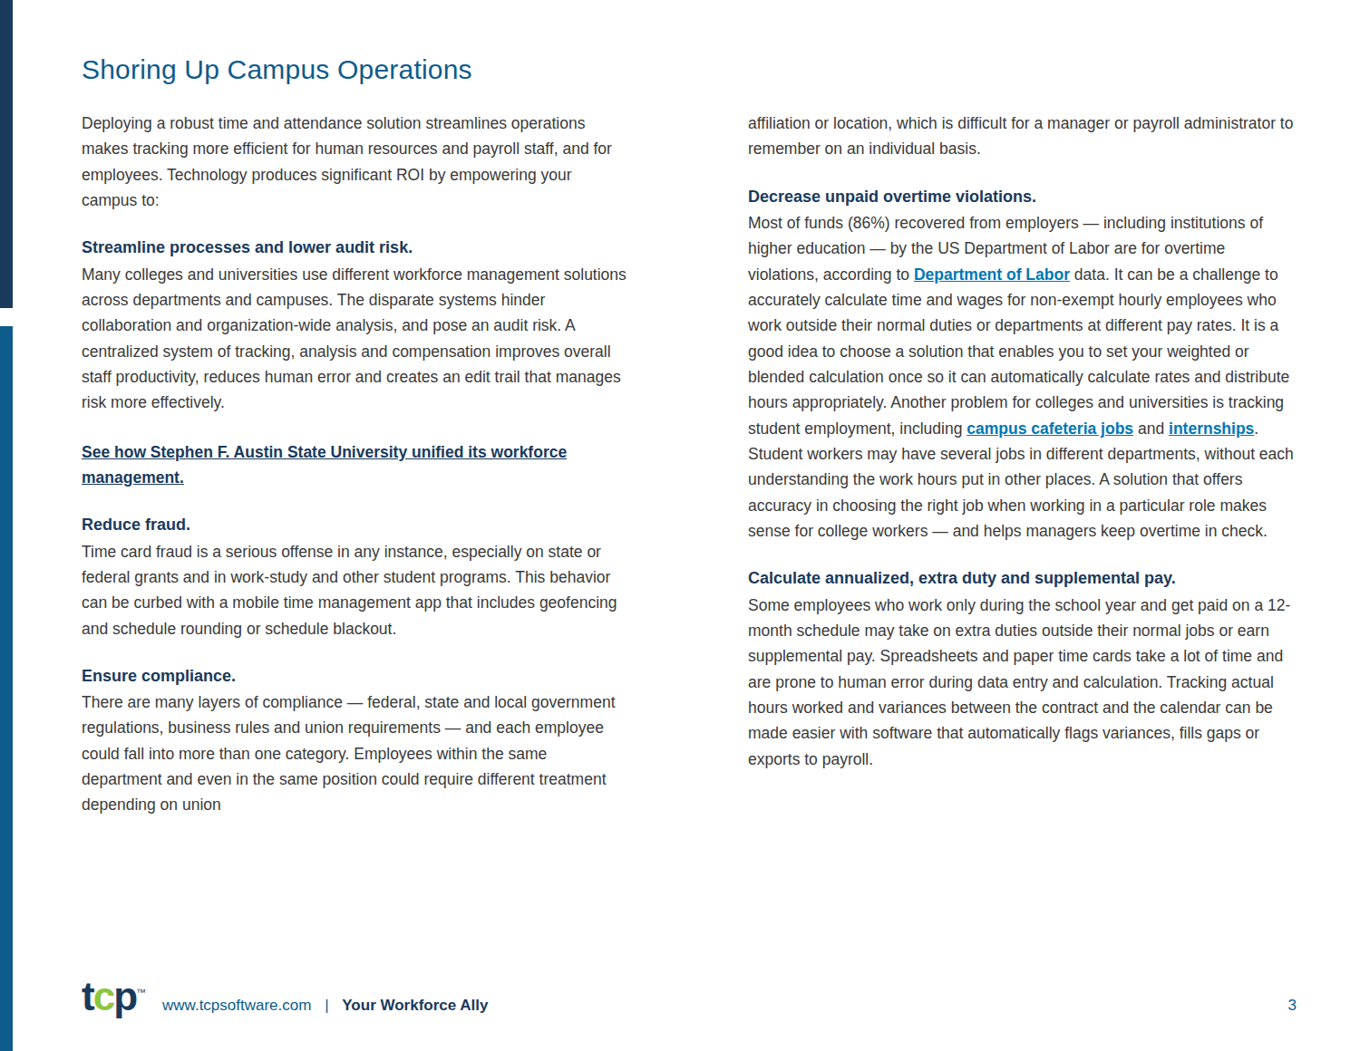Shoring Up Campus Operations
Deploying a robust time and attendance solution streamlines operations makes tracking more efficient for human resources and payroll staff, and for employees. Technology produces significant ROI by empowering your campus to:
Streamline processes and lower audit risk.
Many colleges and universities use different workforce management solutions across departments and campuses. The disparate systems hinder collaboration and organization-wide analysis, and pose an audit risk. A centralized system of tracking, analysis and compensation improves overall staff productivity, reduces human error and creates an edit trail that manages risk more effectively.
See how Stephen F. Austin State University unified its workforce management.
Reduce fraud.
Time card fraud is a serious offense in any instance, especially on state or federal grants and in work-study and other student programs. This behavior can be curbed with a mobile time management app that includes geofencing and schedule rounding or schedule blackout.
Ensure compliance.
There are many layers of compliance — federal, state and local government regulations, business rules and union requirements — and each employee could fall into more than one category. Employees within the same department and even in the same position could require different treatment depending on union
affiliation or location, which is difficult for a manager or payroll administrator to remember on an individual basis.
Decrease unpaid overtime violations.
Most of funds (86%) recovered from employers — including institutions of higher education — by the US Department of Labor are for overtime violations, according to Department of Labor data. It can be a challenge to accurately calculate time and wages for non-exempt hourly employees who work outside their normal duties or departments at different pay rates. It is a good idea to choose a solution that enables you to set your weighted or blended calculation once so it can automatically calculate rates and distribute hours appropriately. Another problem for colleges and universities is tracking student employment, including campus cafeteria jobs and internships. Student workers may have several jobs in different departments, without each understanding the work hours put in other places. A solution that offers accuracy in choosing the right job when working in a particular role makes sense for college workers — and helps managers keep overtime in check.
Calculate annualized, extra duty and supplemental pay.
Some employees who work only during the school year and get paid on a 12-month schedule may take on extra duties outside their normal jobs or earn supplemental pay. Spreadsheets and paper time cards take a lot of time and are prone to human error during data entry and calculation. Tracking actual hours worked and variances between the contract and the calendar can be made easier with software that automatically flags variances, fills gaps or exports to payroll.
tcp™ www.tcpsoftware.com | Your Workforce Ally
3